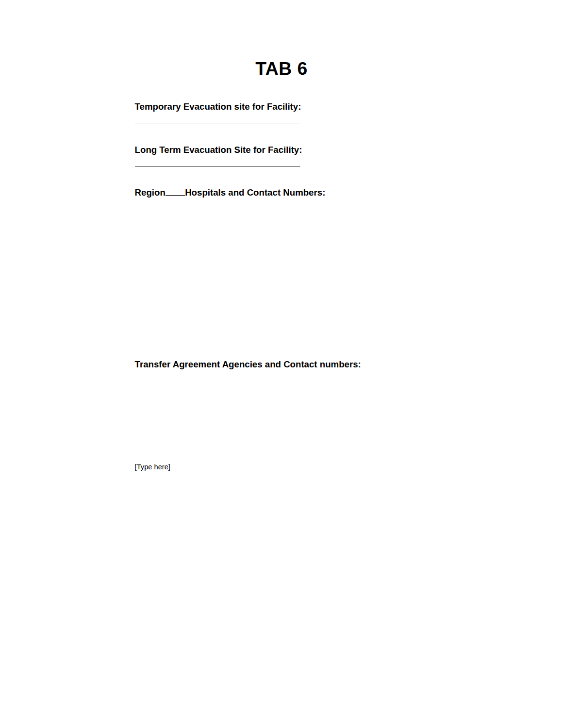TAB 6
Temporary Evacuation site for Facility:
Long Term Evacuation Site for Facility:
Region Hospitals and Contact Numbers:
Transfer Agreement Agencies and Contact numbers:
[Type here]